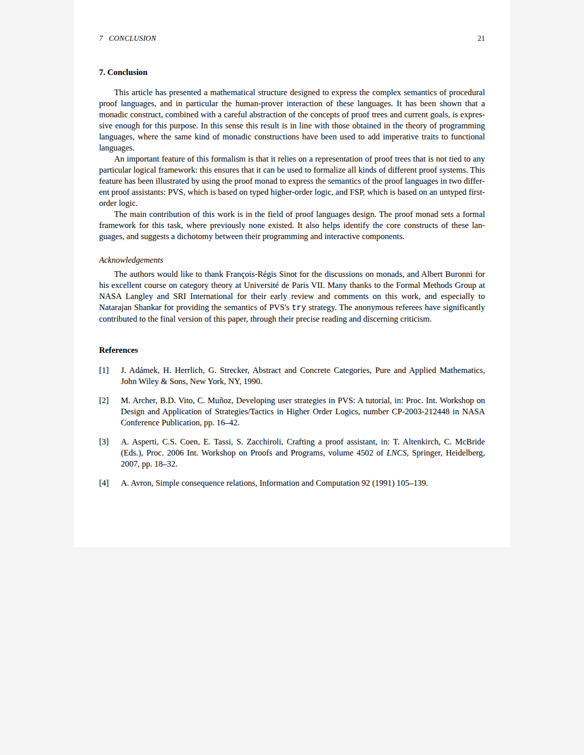7 CONCLUSION 21
7. Conclusion
This article has presented a mathematical structure designed to express the complex semantics of procedural proof languages, and in particular the human-prover interaction of these languages. It has been shown that a monadic construct, combined with a careful abstraction of the concepts of proof trees and current goals, is expressive enough for this purpose. In this sense this result is in line with those obtained in the theory of programming languages, where the same kind of monadic constructions have been used to add imperative traits to functional languages.
An important feature of this formalism is that it relies on a representation of proof trees that is not tied to any particular logical framework: this ensures that it can be used to formalize all kinds of different proof systems. This feature has been illustrated by using the proof monad to express the semantics of the proof languages in two different proof assistants: PVS, which is based on typed higher-order logic, and FSP, which is based on an untyped first-order logic.
The main contribution of this work is in the field of proof languages design. The proof monad sets a formal framework for this task, where previously none existed. It also helps identify the core constructs of these languages, and suggests a dichotomy between their programming and interactive components.
Acknowledgements
The authors would like to thank François-Régis Sinot for the discussions on monads, and Albert Buronni for his excellent course on category theory at Université de Paris VII. Many thanks to the Formal Methods Group at NASA Langley and SRI International for their early review and comments on this work, and especially to Natarajan Shankar for providing the semantics of PVS's try strategy. The anonymous referees have significantly contributed to the final version of this paper, through their precise reading and discerning criticism.
References
[1] J. Adámek, H. Herrlich, G. Strecker, Abstract and Concrete Categories, Pure and Applied Mathematics, John Wiley & Sons, New York, NY, 1990.
[2] M. Archer, B.D. Vito, C. Muñoz, Developing user strategies in PVS: A tutorial, in: Proc. Int. Workshop on Design and Application of Strategies/Tactics in Higher Order Logics, number CP-2003-212448 in NASA Conference Publication, pp. 16–42.
[3] A. Asperti, C.S. Coen, E. Tassi, S. Zacchiroli, Crafting a proof assistant, in: T. Altenkirch, C. McBride (Eds.), Proc. 2006 Int. Workshop on Proofs and Programs, volume 4502 of LNCS, Springer, Heidelberg, 2007, pp. 18–32.
[4] A. Avron, Simple consequence relations, Information and Computation 92 (1991) 105–139.